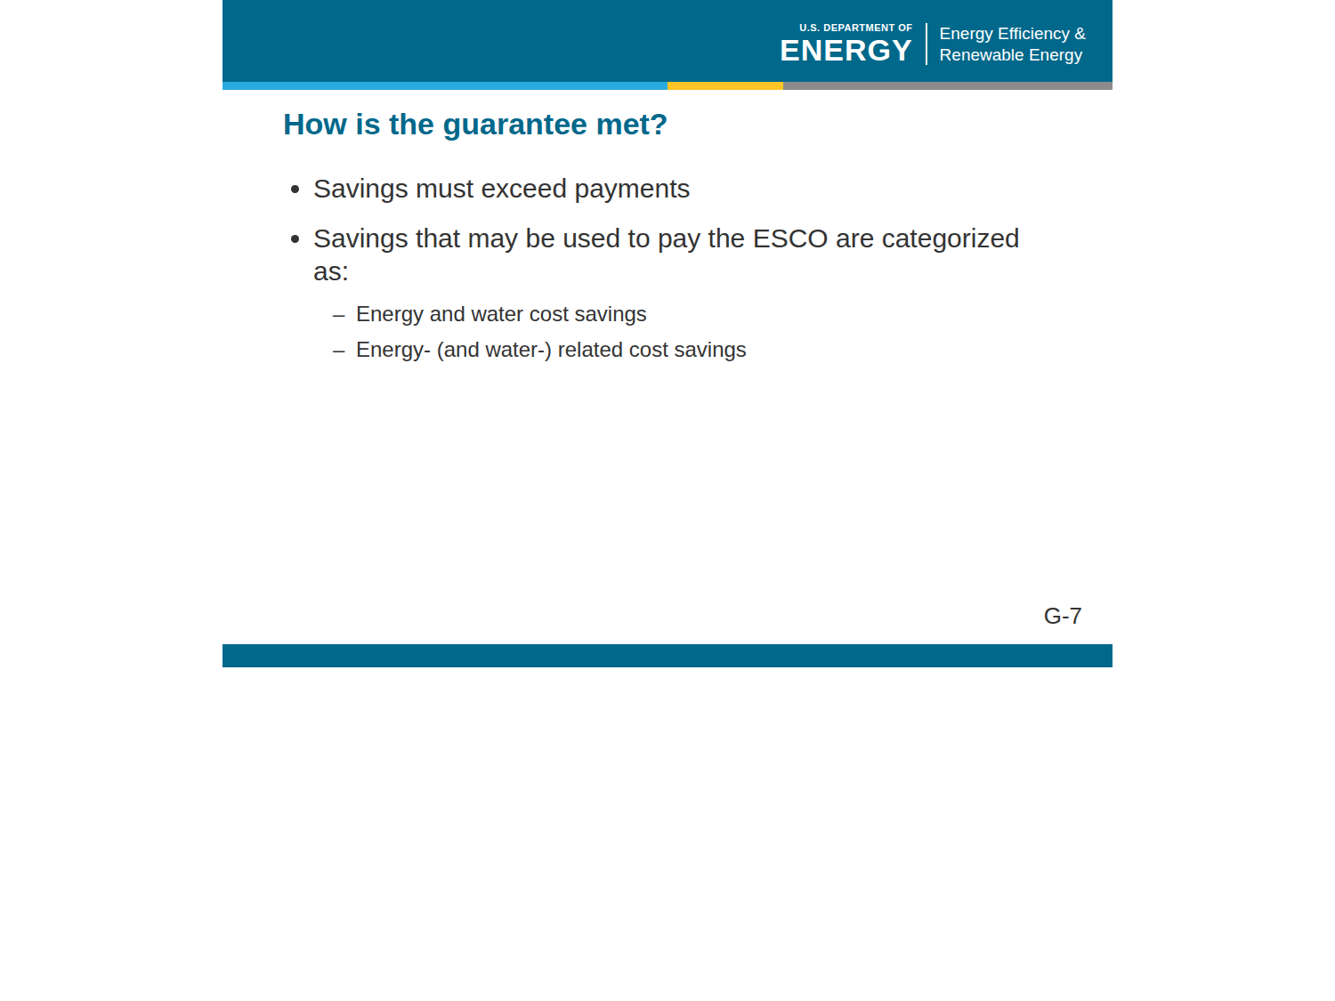U.S. DEPARTMENT OF ENERGY
Energy Efficiency &
Renewable Energy
How is the guarantee met?
Savings must exceed payments
Savings that may be used to pay the ESCO are categorized as:
Energy and water cost savings
Energy- (and water-) related cost savings
G-7